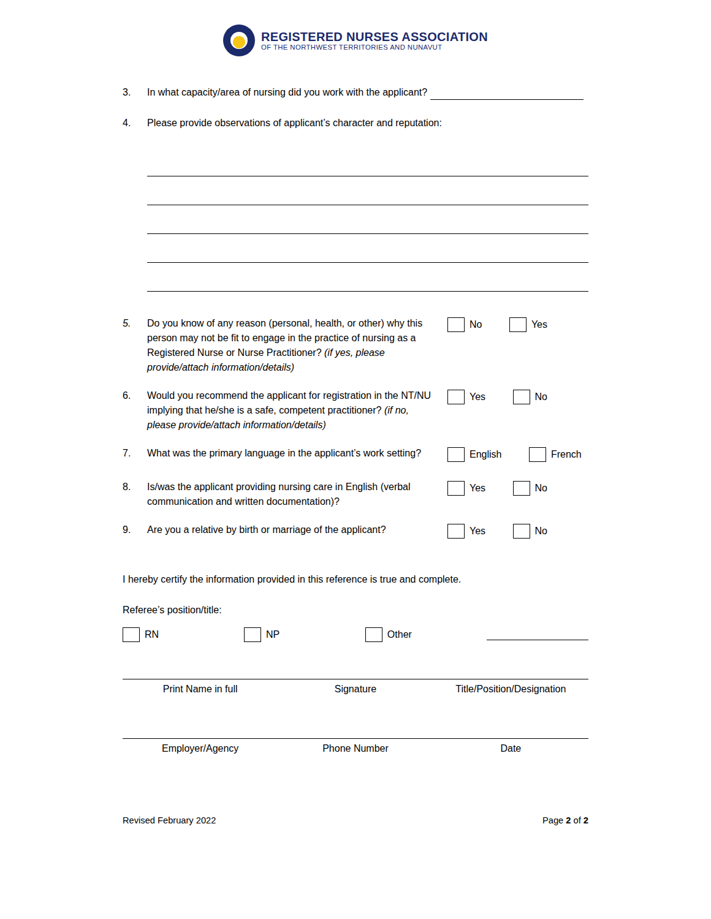REGISTERED NURSES ASSOCIATION
OF THE NORTHWEST TERRITORIES AND NUNAVUT
3.
In what capacity/area of nursing did you work with the applicant?
4.
Please provide observations of applicant’s character and reputation:
5.
Do you know of any reason (personal, health, or other) why this person may not be fit to engage in the practice of nursing as a Registered Nurse or Nurse Practitioner? (if yes, please provide/attach information/details)
No Yes
6.
Would you recommend the applicant for registration in the NT/NU implying that he/she is a safe, competent practitioner? (if no, please provide/attach information/details)
Yes No
7.
What was the primary language in the applicant’s work setting?
English French
8.
Is/was the applicant providing nursing care in English (verbal communication and written documentation)?
Yes No
9.
Are you a relative by birth or marriage of the applicant?
Yes No
I hereby certify the information provided in this reference is true and complete.
Referee’s position/title:
RN NP Other
| Print Name in full | Signature | Title/Position/Designation |
| Employer/Agency | Phone Number | Date |
Revised February 2022
Page 2 of 2